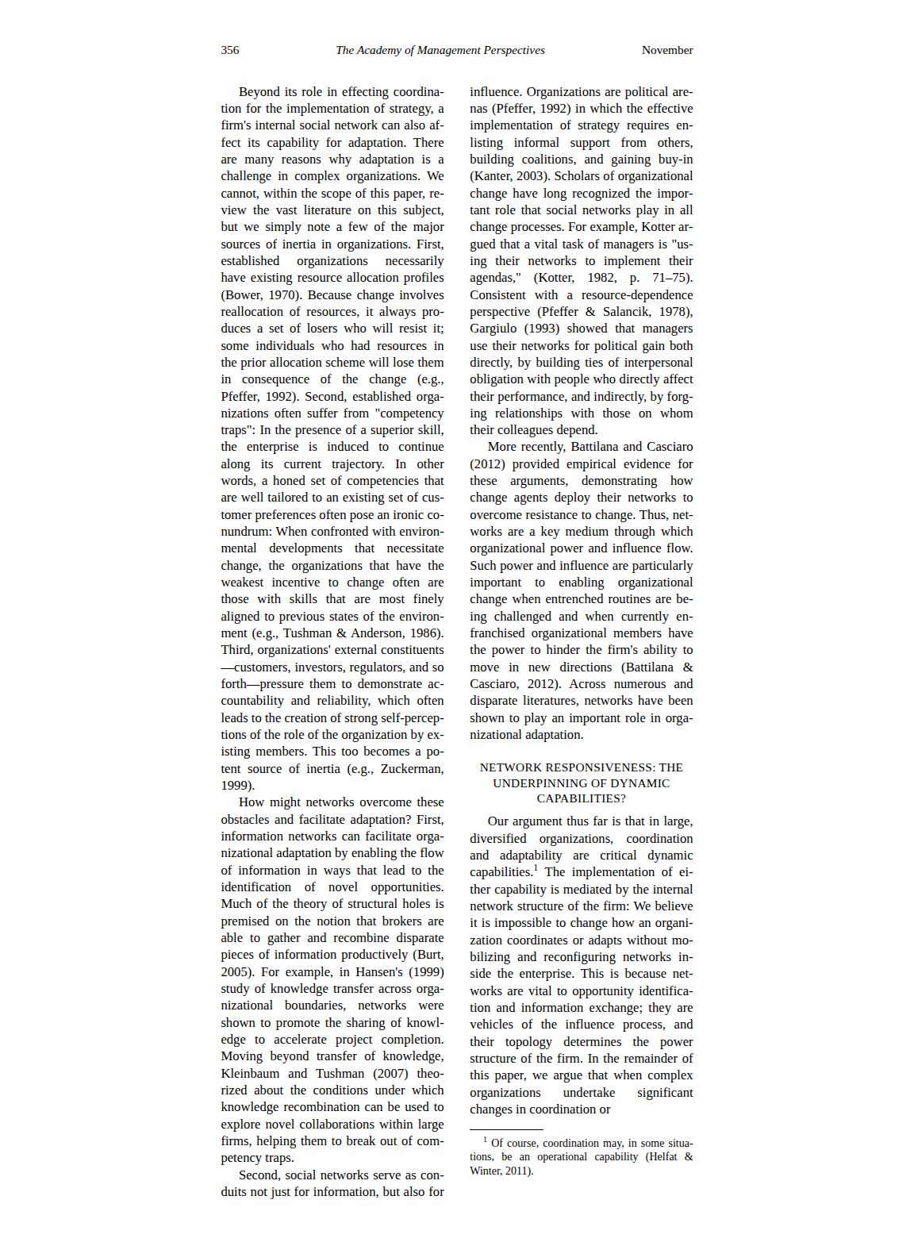356 The Academy of Management Perspectives November
Beyond its role in effecting coordination for the implementation of strategy, a firm's internal social network can also affect its capability for adaptation. There are many reasons why adaptation is a challenge in complex organizations. We cannot, within the scope of this paper, review the vast literature on this subject, but we simply note a few of the major sources of inertia in organizations. First, established organizations necessarily have existing resource allocation profiles (Bower, 1970). Because change involves reallocation of resources, it always produces a set of losers who will resist it; some individuals who had resources in the prior allocation scheme will lose them in consequence of the change (e.g., Pfeffer, 1992). Second, established organizations often suffer from "competency traps": In the presence of a superior skill, the enterprise is induced to continue along its current trajectory. In other words, a honed set of competencies that are well tailored to an existing set of customer preferences often pose an ironic conundrum: When confronted with environmental developments that necessitate change, the organizations that have the weakest incentive to change often are those with skills that are most finely aligned to previous states of the environment (e.g., Tushman & Anderson, 1986). Third, organizations' external constituents—customers, investors, regulators, and so forth—pressure them to demonstrate accountability and reliability, which often leads to the creation of strong self-perceptions of the role of the organization by existing members. This too becomes a potent source of inertia (e.g., Zuckerman, 1999).
How might networks overcome these obstacles and facilitate adaptation? First, information networks can facilitate organizational adaptation by enabling the flow of information in ways that lead to the identification of novel opportunities. Much of the theory of structural holes is premised on the notion that brokers are able to gather and recombine disparate pieces of information productively (Burt, 2005). For example, in Hansen's (1999) study of knowledge transfer across organizational boundaries, networks were shown to promote the sharing of knowledge to accelerate project completion. Moving beyond transfer of knowledge, Kleinbaum and Tushman (2007) theorized about the conditions under which knowledge recombination can be used to explore novel collaborations within large firms, helping them to break out of competency traps.
Second, social networks serve as conduits not just for information, but also for influence. Organizations are political arenas (Pfeffer, 1992) in which the effective implementation of strategy requires enlisting informal support from others, building coalitions, and gaining buy-in (Kanter, 2003). Scholars of organizational change have long recognized the important role that social networks play in all change processes. For example, Kotter argued that a vital task of managers is "using their networks to implement their agendas," (Kotter, 1982, p. 71–75). Consistent with a resource-dependence perspective (Pfeffer & Salancik, 1978), Gargiulo (1993) showed that managers use their networks for political gain both directly, by building ties of interpersonal obligation with people who directly affect their performance, and indirectly, by forging relationships with those on whom their colleagues depend.
More recently, Battilana and Casciaro (2012) provided empirical evidence for these arguments, demonstrating how change agents deploy their networks to overcome resistance to change. Thus, networks are a key medium through which organizational power and influence flow. Such power and influence are particularly important to enabling organizational change when entrenched routines are being challenged and when currently enfranchised organizational members have the power to hinder the firm's ability to move in new directions (Battilana & Casciaro, 2012). Across numerous and disparate literatures, networks have been shown to play an important role in organizational adaptation.
Network Responsiveness: The Underpinning of Dynamic Capabilities?
Our argument thus far is that in large, diversified organizations, coordination and adaptability are critical dynamic capabilities.1 The implementation of either capability is mediated by the internal network structure of the firm: We believe it is impossible to change how an organization coordinates or adapts without mobilizing and reconfiguring networks inside the enterprise. This is because networks are vital to opportunity identification and information exchange; they are vehicles of the influence process, and their topology determines the power structure of the firm. In the remainder of this paper, we argue that when complex organizations undertake significant changes in coordination or
1 Of course, coordination may, in some situations, be an operational capability (Helfat & Winter, 2011).